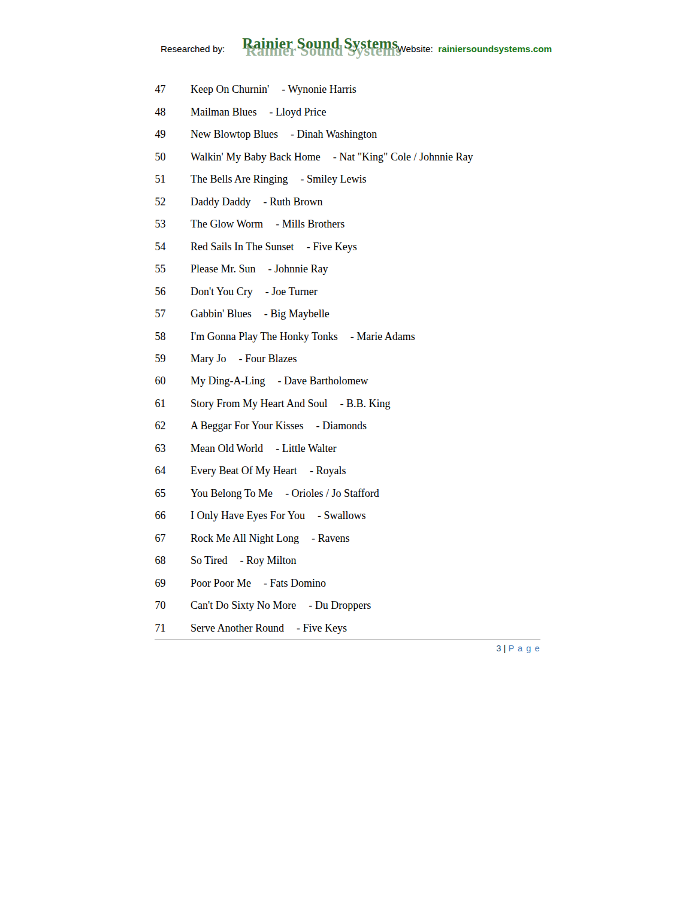Researched by: Rainier Sound Systems Rainier Sound Systems Website: rainiersoundsystems.com
47 Keep On Churnin' - Wynonie Harris
48 Mailman Blues - Lloyd Price
49 New Blowtop Blues - Dinah Washington
50 Walkin' My Baby Back Home - Nat "King" Cole / Johnnie Ray
51 The Bells Are Ringing - Smiley Lewis
52 Daddy Daddy - Ruth Brown
53 The Glow Worm - Mills Brothers
54 Red Sails In The Sunset - Five Keys
55 Please Mr. Sun - Johnnie Ray
56 Don't You Cry - Joe Turner
57 Gabbin' Blues - Big Maybelle
58 I'm Gonna Play The Honky Tonks - Marie Adams
59 Mary Jo - Four Blazes
60 My Ding-A-Ling - Dave Bartholomew
61 Story From My Heart And Soul - B.B. King
62 A Beggar For Your Kisses - Diamonds
63 Mean Old World - Little Walter
64 Every Beat Of My Heart - Royals
65 You Belong To Me - Orioles / Jo Stafford
66 I Only Have Eyes For You - Swallows
67 Rock Me All Night Long - Ravens
68 So Tired - Roy Milton
69 Poor Poor Me - Fats Domino
70 Can't Do Sixty No More - Du Droppers
71 Serve Another Round - Five Keys
3 | P a g e